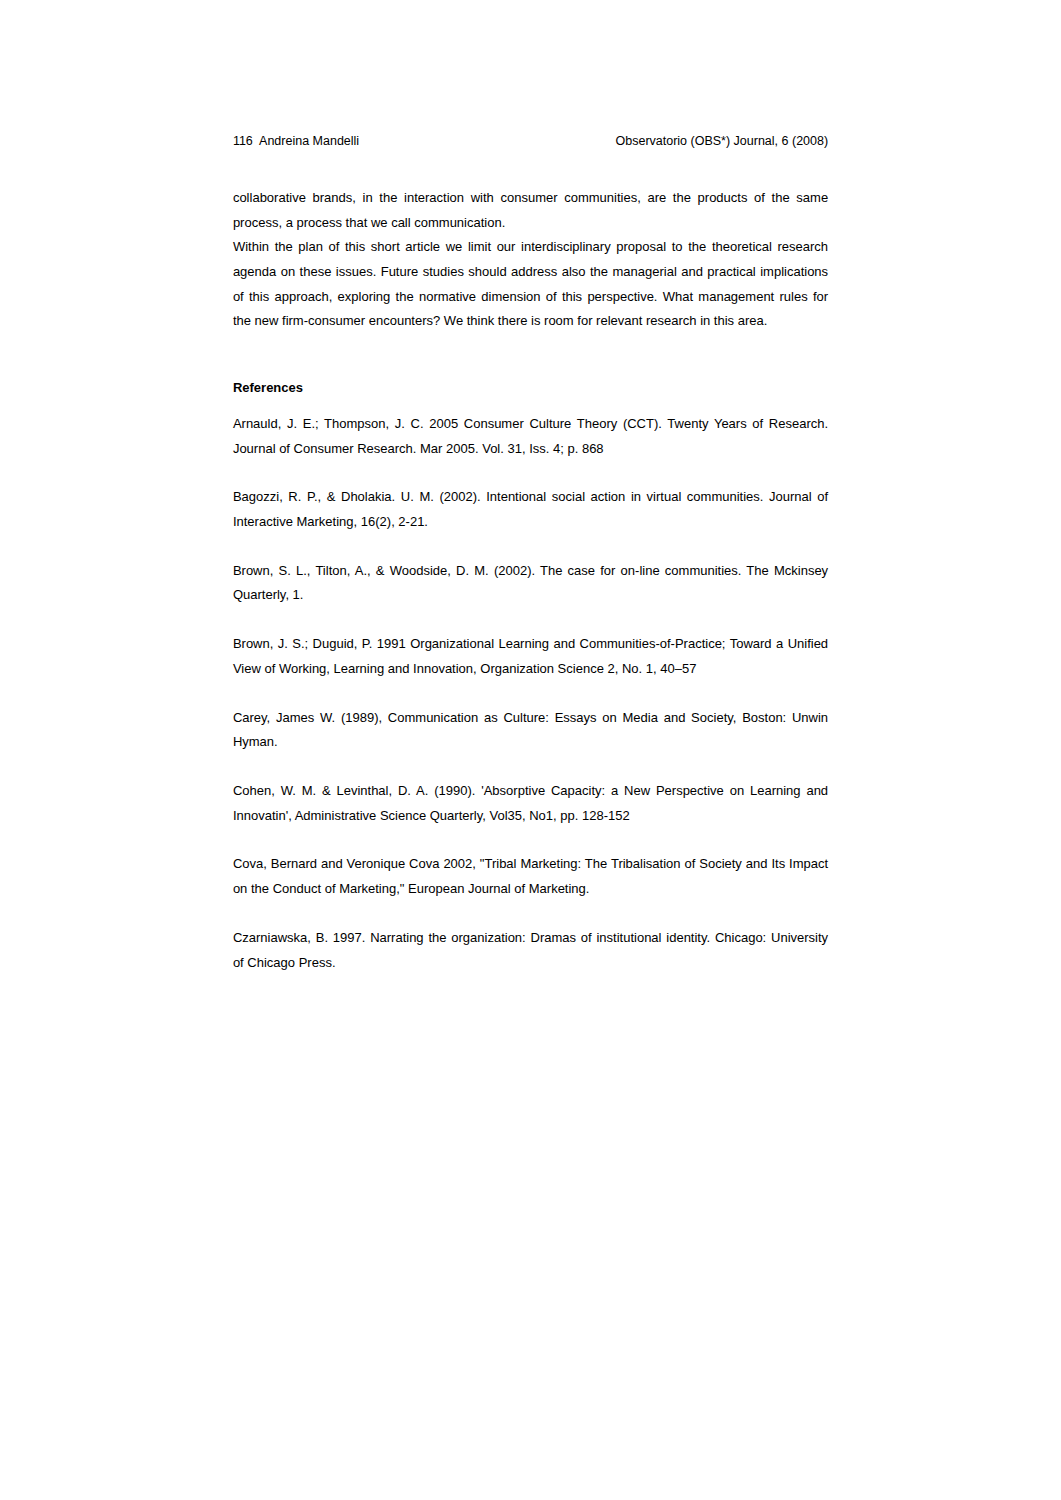116 Andreina Mandelli
Observatorio (OBS*) Journal, 6 (2008)
collaborative brands, in the interaction with consumer communities, are the products of the same process, a process that we call communication.
Within the plan of this short article we limit our interdisciplinary proposal to the theoretical research agenda on these issues. Future studies should address also the managerial and practical implications of this approach, exploring the normative dimension of this perspective. What management rules for the new firm-consumer encounters? We think there is room for relevant research in this area.
References
Arnauld, J. E.; Thompson, J. C. 2005 Consumer Culture Theory (CCT). Twenty Years of Research. Journal of Consumer Research. Mar 2005. Vol. 31, Iss. 4; p. 868
Bagozzi, R. P., & Dholakia. U. M. (2002). Intentional social action in virtual communities. Journal of Interactive Marketing, 16(2), 2-21.
Brown, S. L., Tilton, A., & Woodside, D. M. (2002). The case for on-line communities. The Mckinsey Quarterly, 1.
Brown, J. S.; Duguid, P. 1991 Organizational Learning and Communities-of-Practice; Toward a Unified View of Working, Learning and Innovation, Organization Science 2, No. 1, 40–57
Carey, James W. (1989), Communication as Culture: Essays on Media and Society, Boston: Unwin Hyman.
Cohen, W. M. & Levinthal, D. A. (1990). 'Absorptive Capacity: a New Perspective on Learning and Innovatin', Administrative Science Quarterly, Vol35, No1, pp. 128-152
Cova, Bernard and Veronique Cova 2002, "Tribal Marketing: The Tribalisation of Society and Its Impact on the Conduct of Marketing," European Journal of Marketing.
Czarniawska, B. 1997. Narrating the organization: Dramas of institutional identity. Chicago: University of Chicago Press.